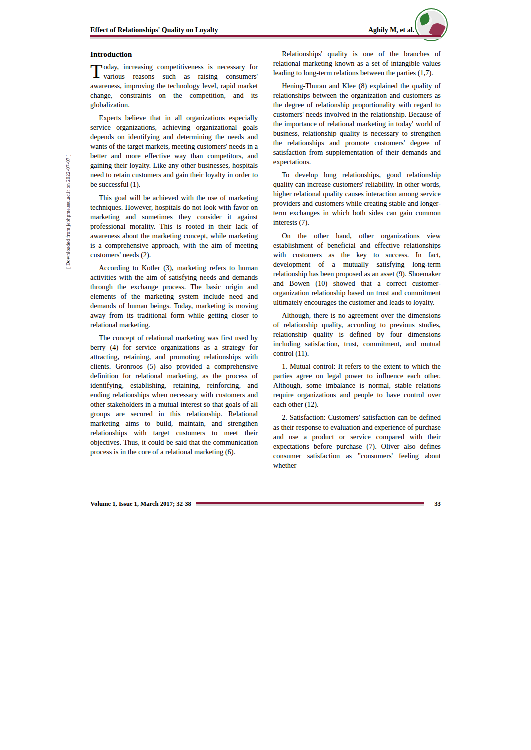[ Downloaded from jebhpme.ssu.ac.ir on 2022-07-07 ]
Effect of Relationships' Quality on Loyalty
Aghily M, et al.
Introduction
Today, increasing competitiveness is necessary for various reasons such as raising consumers' awareness, improving the technology level, rapid market change, constraints on the competition, and its globalization.
Experts believe that in all organizations especially service organizations, achieving organizational goals depends on identifying and determining the needs and wants of the target markets, meeting customers' needs in a better and more effective way than competitors, and gaining their loyalty. Like any other businesses, hospitals need to retain customers and gain their loyalty in order to be successful (1).
This goal will be achieved with the use of marketing techniques. However, hospitals do not look with favor on marketing and sometimes they consider it against professional morality. This is rooted in their lack of awareness about the marketing concept, while marketing is a comprehensive approach, with the aim of meeting customers' needs (2).
According to Kotler (3), marketing refers to human activities with the aim of satisfying needs and demands through the exchange process. The basic origin and elements of the marketing system include need and demands of human beings. Today, marketing is moving away from its traditional form while getting closer to relational marketing.
The concept of relational marketing was first used by berry (4) for service organizations as a strategy for attracting, retaining, and promoting relationships with clients. Gronroos (5) also provided a comprehensive definition for relational marketing, as the process of identifying, establishing, retaining, reinforcing, and ending relationships when necessary with customers and other stakeholders in a mutual interest so that goals of all groups are secured in this relationship. Relational marketing aims to build, maintain, and strengthen relationships with target customers to meet their objectives. Thus, it could be said that the communication process is in the core of a relational marketing (6).
Relationships' quality is one of the branches of relational marketing known as a set of intangible values leading to long-term relations between the parties (1,7).
Hening-Thurau and Klee (8) explained the quality of relationships between the organization and customers as the degree of relationship proportionality with regard to customers' needs involved in the relationship. Because of the importance of relational marketing in today' world of business, relationship quality is necessary to strengthen the relationships and promote customers' degree of satisfaction from supplementation of their demands and expectations.
To develop long relationships, good relationship quality can increase customers' reliability. In other words, higher relational quality causes interaction among service providers and customers while creating stable and longer-term exchanges in which both sides can gain common interests (7).
On the other hand, other organizations view establishment of beneficial and effective relationships with customers as the key to success. In fact, development of a mutually satisfying long-term relationship has been proposed as an asset (9). Shoemaker and Bowen (10) showed that a correct customer-organization relationship based on trust and commitment ultimately encourages the customer and leads to loyalty.
Although, there is no agreement over the dimensions of relationship quality, according to previous studies, relationship quality is defined by four dimensions including satisfaction, trust, commitment, and mutual control (11).
1. Mutual control: It refers to the extent to which the parties agree on legal power to influence each other. Although, some imbalance is normal, stable relations require organizations and people to have control over each other (12).
2. Satisfaction: Customers' satisfaction can be defined as their response to evaluation and experience of purchase and use a product or service compared with their expectations before purchase (7). Oliver also defines consumer satisfaction as "consumers' feeling about whether
Volume 1, Issue 1, March 2017; 32-38
33